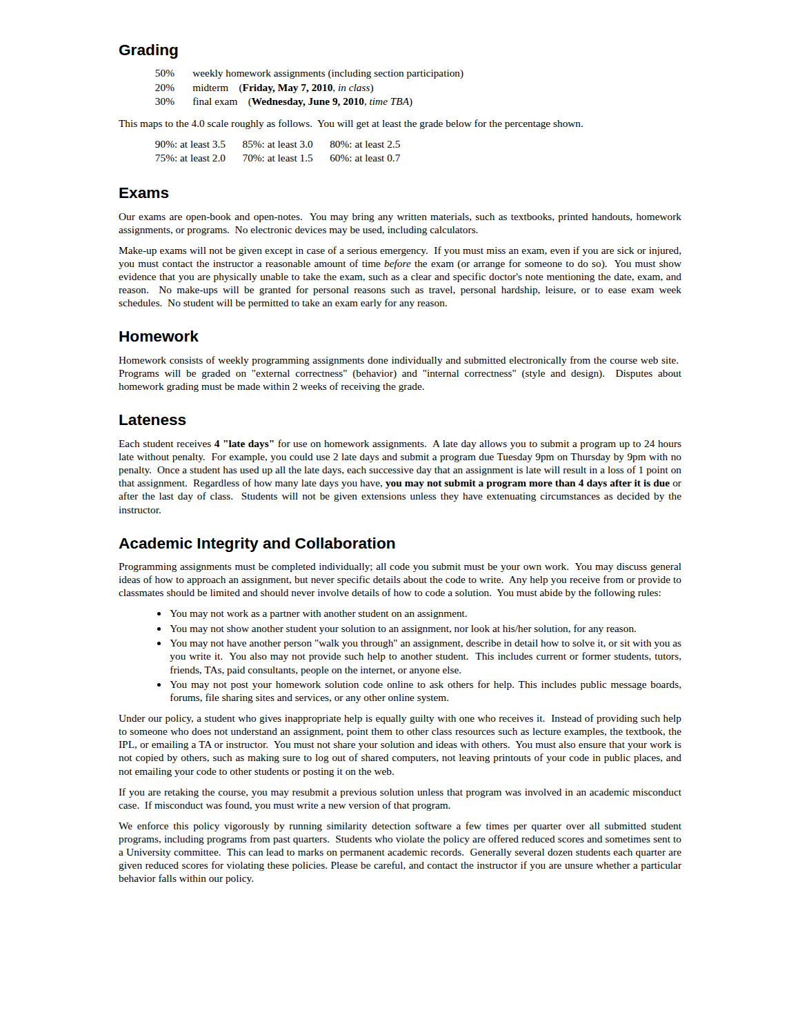Grading
| 50% | weekly homework assignments (including section participation) |
| 20% | midterm ( Friday, May 7, 2010 , in class ) |
| 30% | final exam ( Wednesday, June 9, 2010 , time TBA ) |
This maps to the 4.0 scale roughly as follows. You will get at least the grade below for the percentage shown.
| 90%: at least 3.5 | 85%: at least 3.0 | 80%: at least 2.5 |
| 75%: at least 2.0 | 70%: at least 1.5 | 60%: at least 0.7 |
Exams
Our exams are open-book and open-notes. You may bring any written materials, such as textbooks, printed handouts, homework assignments, or programs. No electronic devices may be used, including calculators.
Make-up exams will not be given except in case of a serious emergency. If you must miss an exam, even if you are sick or injured, you must contact the instructor a reasonable amount of time before the exam (or arrange for someone to do so). You must show evidence that you are physically unable to take the exam, such as a clear and specific doctor's note mentioning the date, exam, and reason. No make-ups will be granted for personal reasons such as travel, personal hardship, leisure, or to ease exam week schedules. No student will be permitted to take an exam early for any reason.
Homework
Homework consists of weekly programming assignments done individually and submitted electronically from the course web site. Programs will be graded on "external correctness" (behavior) and "internal correctness" (style and design). Disputes about homework grading must be made within 2 weeks of receiving the grade.
Lateness
Each student receives 4 "late days" for use on homework assignments. A late day allows you to submit a program up to 24 hours late without penalty. For example, you could use 2 late days and submit a program due Tuesday 9pm on Thursday by 9pm with no penalty. Once a student has used up all the late days, each successive day that an assignment is late will result in a loss of 1 point on that assignment. Regardless of how many late days you have, you may not submit a program more than 4 days after it is due or after the last day of class. Students will not be given extensions unless they have extenuating circumstances as decided by the instructor.
Academic Integrity and Collaboration
Programming assignments must be completed individually; all code you submit must be your own work. You may discuss general ideas of how to approach an assignment, but never specific details about the code to write. Any help you receive from or provide to classmates should be limited and should never involve details of how to code a solution. You must abide by the following rules:
You may not work as a partner with another student on an assignment.
You may not show another student your solution to an assignment, nor look at his/her solution, for any reason.
You may not have another person "walk you through" an assignment, describe in detail how to solve it, or sit with you as you write it. You also may not provide such help to another student. This includes current or former students, tutors, friends, TAs, paid consultants, people on the internet, or anyone else.
You may not post your homework solution code online to ask others for help. This includes public message boards, forums, file sharing sites and services, or any other online system.
Under our policy, a student who gives inappropriate help is equally guilty with one who receives it. Instead of providing such help to someone who does not understand an assignment, point them to other class resources such as lecture examples, the textbook, the IPL, or emailing a TA or instructor. You must not share your solution and ideas with others. You must also ensure that your work is not copied by others, such as making sure to log out of shared computers, not leaving printouts of your code in public places, and not emailing your code to other students or posting it on the web.
If you are retaking the course, you may resubmit a previous solution unless that program was involved in an academic misconduct case. If misconduct was found, you must write a new version of that program.
We enforce this policy vigorously by running similarity detection software a few times per quarter over all submitted student programs, including programs from past quarters. Students who violate the policy are offered reduced scores and sometimes sent to a University committee. This can lead to marks on permanent academic records. Generally several dozen students each quarter are given reduced scores for violating these policies. Please be careful, and contact the instructor if you are unsure whether a particular behavior falls within our policy.